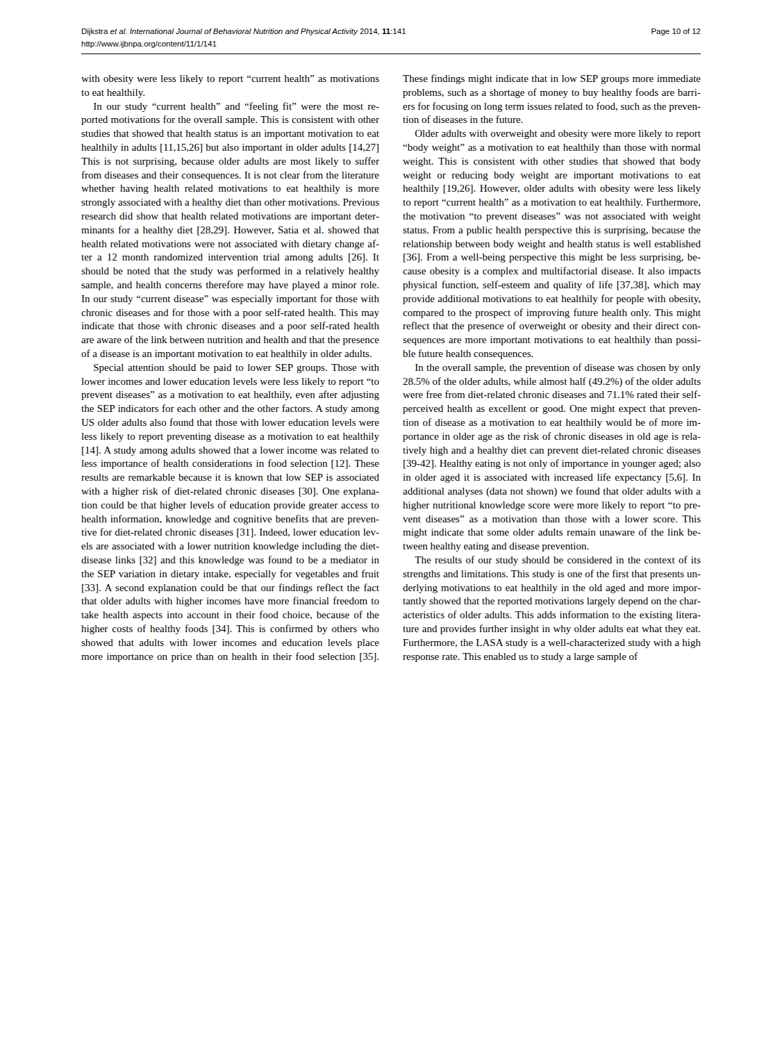Dijkstra et al. International Journal of Behavioral Nutrition and Physical Activity 2014, 11:141
http://www.ijbnpa.org/content/11/1/141
Page 10 of 12
with obesity were less likely to report “current health” as motivations to eat healthily.
In our study “current health” and “feeling fit” were the most reported motivations for the overall sample. This is consistent with other studies that showed that health status is an important motivation to eat healthily in adults [11,15,26] but also important in older adults [14,27] This is not surprising, because older adults are most likely to suffer from diseases and their consequences. It is not clear from the literature whether having health related motivations to eat healthily is more strongly associated with a healthy diet than other motivations. Previous research did show that health related motivations are important determinants for a healthy diet [28,29]. However, Satia et al. showed that health related motivations were not associated with dietary change after a 12 month randomized intervention trial among adults [26]. It should be noted that the study was performed in a relatively healthy sample, and health concerns therefore may have played a minor role. In our study “current disease” was especially important for those with chronic diseases and for those with a poor self-rated health. This may indicate that those with chronic diseases and a poor self-rated health are aware of the link between nutrition and health and that the presence of a disease is an important motivation to eat healthily in older adults.
Special attention should be paid to lower SEP groups. Those with lower incomes and lower education levels were less likely to report “to prevent diseases” as a motivation to eat healthily, even after adjusting the SEP indicators for each other and the other factors. A study among US older adults also found that those with lower education levels were less likely to report preventing disease as a motivation to eat healthily [14]. A study among adults showed that a lower income was related to less importance of health considerations in food selection [12]. These results are remarkable because it is known that low SEP is associated with a higher risk of diet-related chronic diseases [30]. One explanation could be that higher levels of education provide greater access to health information, knowledge and cognitive benefits that are preventive for diet-related chronic diseases [31]. Indeed, lower education levels are associated with a lower nutrition knowledge including the diet-disease links [32] and this knowledge was found to be a mediator in the SEP variation in dietary intake, especially for vegetables and fruit [33]. A second explanation could be that our findings reflect the fact that older adults with higher incomes have more financial freedom to take health aspects into account in their food choice, because of the higher costs of healthy foods [34]. This is confirmed by others who showed that adults with lower incomes and education levels place more importance on price than on health in their food selection [35]. These findings might indicate that in low SEP groups more immediate problems, such as a shortage of money to buy healthy foods are barriers for focusing on long term issues related to food, such as the prevention of diseases in the future.
Older adults with overweight and obesity were more likely to report “body weight” as a motivation to eat healthily than those with normal weight. This is consistent with other studies that showed that body weight or reducing body weight are important motivations to eat healthily [19,26]. However, older adults with obesity were less likely to report “current health” as a motivation to eat healthily. Furthermore, the motivation “to prevent diseases” was not associated with weight status. From a public health perspective this is surprising, because the relationship between body weight and health status is well established [36]. From a well-being perspective this might be less surprising, because obesity is a complex and multifactorial disease. It also impacts physical function, self-esteem and quality of life [37,38], which may provide additional motivations to eat healthily for people with obesity, compared to the prospect of improving future health only. This might reflect that the presence of overweight or obesity and their direct consequences are more important motivations to eat healthily than possible future health consequences.
In the overall sample, the prevention of disease was chosen by only 28.5% of the older adults, while almost half (49.2%) of the older adults were free from diet-related chronic diseases and 71.1% rated their self-perceived health as excellent or good. One might expect that prevention of disease as a motivation to eat healthily would be of more importance in older age as the risk of chronic diseases in old age is relatively high and a healthy diet can prevent diet-related chronic diseases [39-42]. Healthy eating is not only of importance in younger aged; also in older aged it is associated with increased life expectancy [5,6]. In additional analyses (data not shown) we found that older adults with a higher nutritional knowledge score were more likely to report “to prevent diseases” as a motivation than those with a lower score. This might indicate that some older adults remain unaware of the link between healthy eating and disease prevention.
The results of our study should be considered in the context of its strengths and limitations. This study is one of the first that presents underlying motivations to eat healthily in the old aged and more importantly showed that the reported motivations largely depend on the characteristics of older adults. This adds information to the existing literature and provides further insight in why older adults eat what they eat. Furthermore, the LASA study is a well-characterized study with a high response rate. This enabled us to study a large sample of